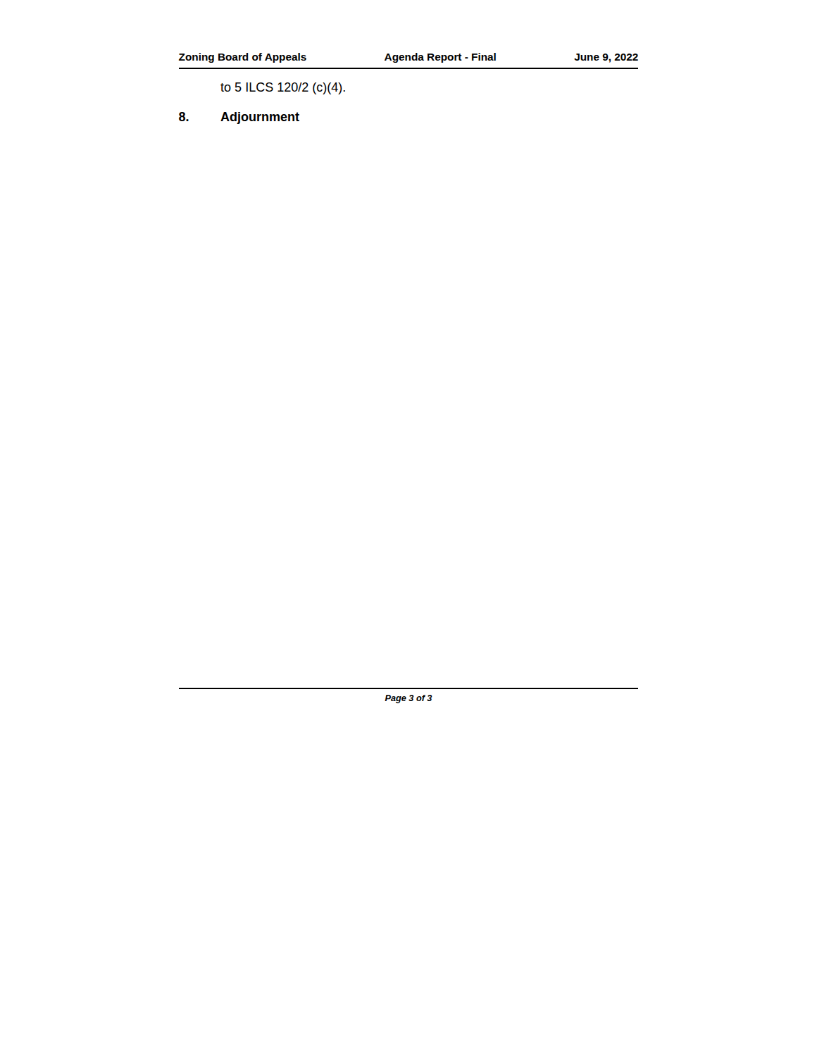Zoning Board of Appeals
Agenda Report - Final
June 9, 2022
to 5 ILCS 120/2 (c)(4).
8.
Adjournment
Page 3 of 3